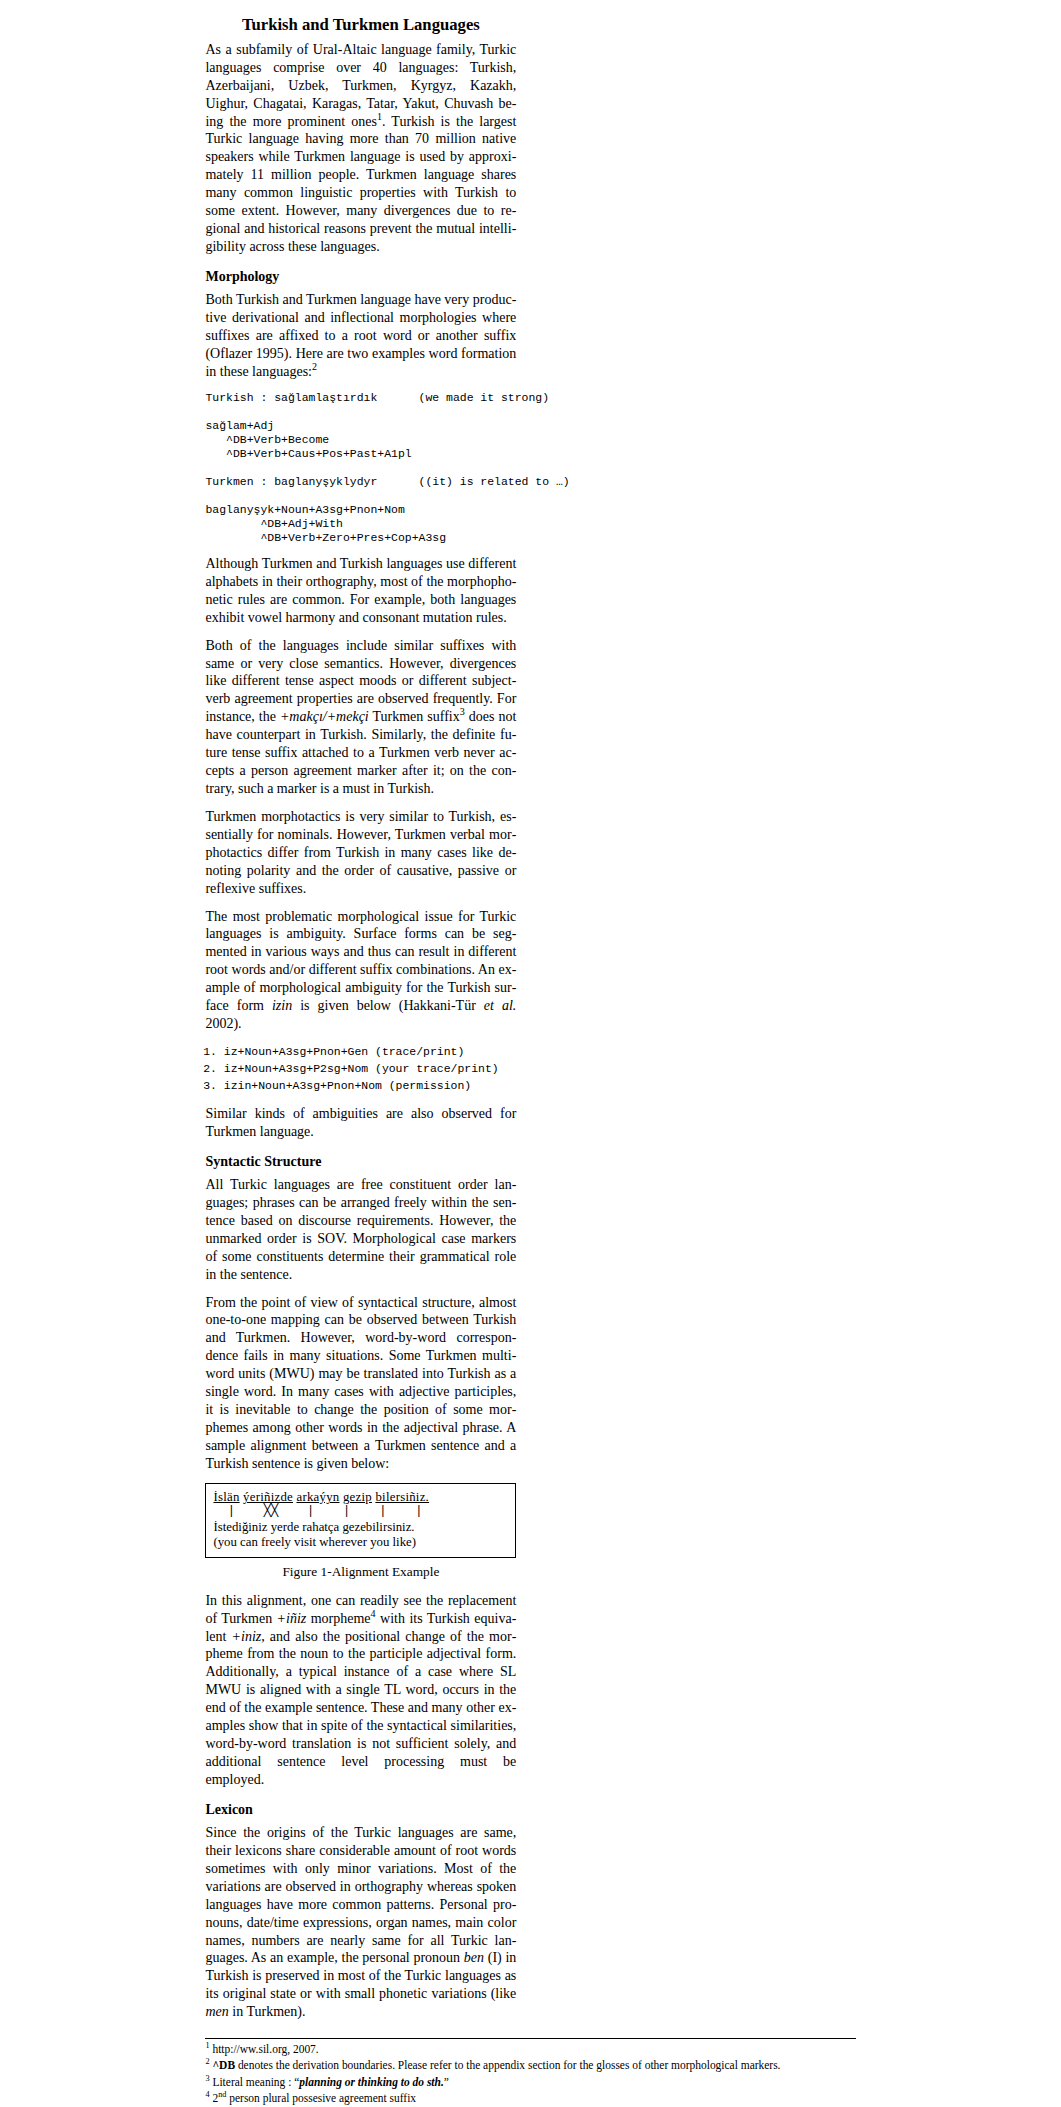Turkish and Turkmen Languages
As a subfamily of Ural-Altaic language family, Turkic languages comprise over 40 languages: Turkish, Azerbaijani, Uzbek, Turkmen, Kyrgyz, Kazakh, Uighur, Chagatai, Karagas, Tatar, Yakut, Chuvash being the more prominent ones1. Turkish is the largest Turkic language having more than 70 million native speakers while Turkmen language is used by approximately 11 million people. Turkmen language shares many common linguistic properties with Turkish to some extent. However, many divergences due to regional and historical reasons prevent the mutual intelligibility across these languages.
Morphology
Both Turkish and Turkmen language have very productive derivational and inflectional morphologies where suffixes are affixed to a root word or another suffix (Oflazer 1995). Here are two examples word formation in these languages:2
Turkish : sağlamlaştırdık      (we made it strong)

sağlam+Adj
   ^DB+Verb+Become
   ^DB+Verb+Caus+Pos+Past+A1pl

Turkmen : baglanyşyklydyr      ((it) is related to …)

baglanyşyk+Noun+A3sg+Pnon+Nom
        ^DB+Adj+With
        ^DB+Verb+Zero+Pres+Cop+A3sg
Although Turkmen and Turkish languages use different alphabets in their orthography, most of the morphophonetic rules are common. For example, both languages exhibit vowel harmony and consonant mutation rules.
Both of the languages include similar suffixes with same or very close semantics. However, divergences like different tense aspect moods or different subject-verb agreement properties are observed frequently. For instance, the +makçı/+mekçi Turkmen suffix3 does not have counterpart in Turkish. Similarly, the definite future tense suffix attached to a Turkmen verb never accepts a person agreement marker after it; on the contrary, such a marker is a must in Turkish.
Turkmen morphotactics is very similar to Turkish, essentially for nominals. However, Turkmen verbal morphotactics differ from Turkish in many cases like denoting polarity and the order of causative, passive or reflexive suffixes.
The most problematic morphological issue for Turkic languages is ambiguity. Surface forms can be segmented in various ways and thus can result in different root words and/or different suffix combinations. An example of morphological ambiguity for the Turkish surface form izin is given below (Hakkani-Tür et al. 2002).
iz+Noun+A3sg+Pnon+Gen (trace/print)
iz+Noun+A3sg+P2sg+Nom (your trace/print)
izin+Noun+A3sg+Pnon+Nom (permission)
Similar kinds of ambiguities are also observed for Turkmen language.
Syntactic Structure
All Turkic languages are free constituent order languages; phrases can be arranged freely within the sentence based on discourse requirements. However, the unmarked order is SOV. Morphological case markers of some constituents determine their grammatical role in the sentence.
From the point of view of syntactical structure, almost one-to-one mapping can be observed between Turkish and Turkmen. However, word-by-word correspondence fails in many situations. Some Turkmen multi-word units (MWU) may be translated into Turkish as a single word. In many cases with adjective participles, it is inevitable to change the position of some morphemes among other words in the adjectival phrase. A sample alignment between a Turkmen sentence and a Turkish sentence is given below:
İslän ýeriñizde arkaýyn gezip bilersiñiz.
| ╳╳ | | | |
İstediğiniz yerde rahatça gezebilirsiniz.
(you can freely visit wherever you like)
Figure 1-Alignment Example
In this alignment, one can readily see the replacement of Turkmen +iñiz morpheme4 with its Turkish equivalent +iniz, and also the positional change of the morpheme from the noun to the participle adjectival form. Additionally, a typical instance of a case where SL MWU is aligned with a single TL word, occurs in the end of the example sentence. These and many other examples show that in spite of the syntactical similarities, word-by-word translation is not sufficient solely, and additional sentence level processing must be employed.
Lexicon
Since the origins of the Turkic languages are same, their lexicons share considerable amount of root words sometimes with only minor variations. Most of the variations are observed in orthography whereas spoken languages have more common patterns. Personal pronouns, date/time expressions, organ names, main color names, numbers are nearly same for all Turkic languages. As an example, the personal pronoun ben (I) in Turkish is preserved in most of the Turkic languages as its original state or with small phonetic variations (like men in Turkmen).
1 http://ww.sil.org, 2007.
2 ^DB denotes the derivation boundaries. Please refer to the appendix section for the glosses of other morphological markers.
3 Literal meaning : “planning or thinking to do sth.”
4 2nd person plural possesive agreement suffix